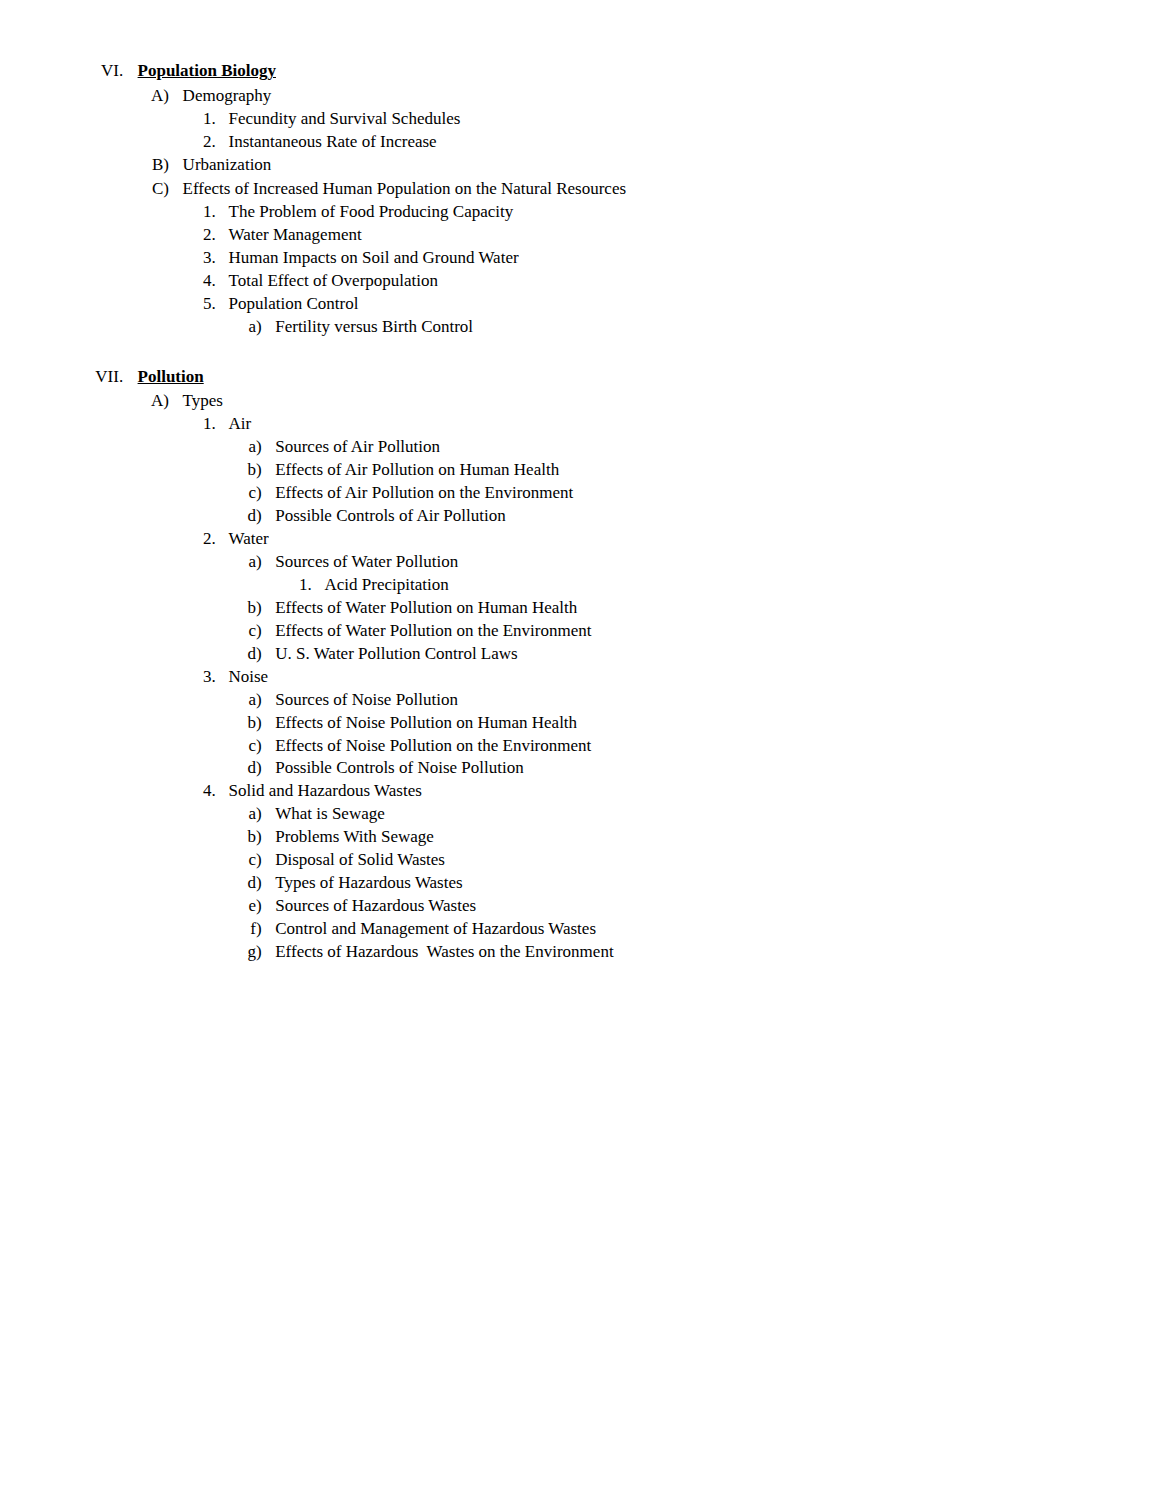Population Biology
Demography
Fecundity and Survival Schedules
Instantaneous Rate of Increase
Urbanization
Effects of Increased Human Population on the Natural Resources
The Problem of Food Producing Capacity
Water Management
Human Impacts on Soil and Ground Water
Total Effect of Overpopulation
Population Control
Fertility versus Birth Control
Pollution
Types
Air
Sources of Air Pollution
Effects of Air Pollution on Human Health
Effects of Air Pollution on the Environment
Possible Controls of Air Pollution
Water
Sources of Water Pollution
Acid Precipitation
Effects of Water Pollution on Human Health
Effects of Water Pollution on the Environment
U. S. Water Pollution Control Laws
Noise
Sources of Noise Pollution
Effects of Noise Pollution on Human Health
Effects of Noise Pollution on the Environment
Possible Controls of Noise Pollution
Solid and Hazardous Wastes
What is Sewage
Problems With Sewage
Disposal of Solid Wastes
Types of Hazardous Wastes
Sources of Hazardous Wastes
Control and Management of Hazardous Wastes
Effects of Hazardous Wastes on the Environment